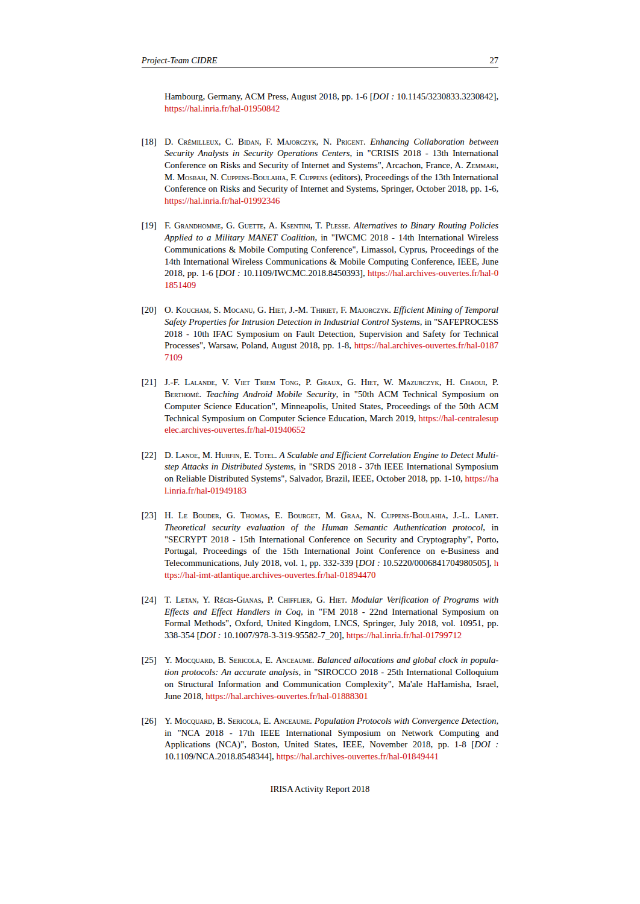Project-Team CIDRE 27
Hambourg, Germany, ACM Press, August 2018, pp. 1-6 [DOI : 10.1145/3230833.3230842], https://hal.inria.fr/hal-01950842
[18] D. Crémilleux, C. Bidan, F. Majorczyk, N. Prigent. Enhancing Collaboration between Security Analysts in Security Operations Centers, in "CRISIS 2018 - 13th International Conference on Risks and Security of Internet and Systems", Arcachon, France, A. Zemmari, M. Mosbah, N. Cuppens-Boulahia, F. Cuppens (editors), Proceedings of the 13th International Conference on Risks and Security of Internet and Systems, Springer, October 2018, pp. 1-6, https://hal.inria.fr/hal-01992346
[19] F. Grandhomme, G. Guette, A. Ksentini, T. Plesse. Alternatives to Binary Routing Policies Applied to a Military MANET Coalition, in "IWCMC 2018 - 14th International Wireless Communications & Mobile Computing Conference", Limassol, Cyprus, Proceedings of the 14th International Wireless Communications & Mobile Computing Conference, IEEE, June 2018, pp. 1-6 [DOI : 10.1109/IWCMC.2018.8450393], https://hal.archives-ouvertes.fr/hal-01851409
[20] O. Koucham, S. Mocanu, G. Hiet, J.-M. Thiriet, F. Majorczyk. Efficient Mining of Temporal Safety Properties for Intrusion Detection in Industrial Control Systems, in "SAFEPROCESS 2018 - 10th IFAC Symposium on Fault Detection, Supervision and Safety for Technical Processes", Warsaw, Poland, August 2018, pp. 1-8, https://hal.archives-ouvertes.fr/hal-01877109
[21] J.-F. Lalande, V. Viet Triem Tong, P. Graux, G. Hiet, W. Mazurczyk, H. Chaoui, P. Berthomé. Teaching Android Mobile Security, in "50th ACM Technical Symposium on Computer Science Education", Minneapolis, United States, Proceedings of the 50th ACM Technical Symposium on Computer Science Education, March 2019, https://hal-centralesupelec.archives-ouvertes.fr/hal-01940652
[22] D. Lanoe, M. Hurfin, E. Totel. A Scalable and Efficient Correlation Engine to Detect Multi-step Attacks in Distributed Systems, in "SRDS 2018 - 37th IEEE International Symposium on Reliable Distributed Systems", Salvador, Brazil, IEEE, October 2018, pp. 1-10, https://hal.inria.fr/hal-01949183
[23] H. Le Bouder, G. Thomas, E. Bourget, M. Graa, N. Cuppens-Boulahia, J.-L. Lanet. Theoretical security evaluation of the Human Semantic Authentication protocol, in "SECRYPT 2018 - 15th International Conference on Security and Cryptography", Porto, Portugal, Proceedings of the 15th International Joint Conference on e-Business and Telecommunications, July 2018, vol. 1, pp. 332-339 [DOI : 10.5220/0006841704980505], https://hal-imt-atlantique.archives-ouvertes.fr/hal-01894470
[24] T. Letan, Y. Régis-Gianas, P. Chifflier, G. Hiet. Modular Verification of Programs with Effects and Effect Handlers in Coq, in "FM 2018 - 22nd International Symposium on Formal Methods", Oxford, United Kingdom, LNCS, Springer, July 2018, vol. 10951, pp. 338-354 [DOI : 10.1007/978-3-319-95582-7_20], https://hal.inria.fr/hal-01799712
[25] Y. Mocquard, B. Sericola, E. Anceaume. Balanced allocations and global clock in population protocols: An accurate analysis, in "SIROCCO 2018 - 25th International Colloquium on Structural Information and Communication Complexity", Ma'ale HaHamisha, Israel, June 2018, https://hal.archives-ouvertes.fr/hal-01888301
[26] Y. Mocquard, B. Sericola, E. Anceaume. Population Protocols with Convergence Detection, in "NCA 2018 - 17th IEEE International Symposium on Network Computing and Applications (NCA)", Boston, United States, IEEE, November 2018, pp. 1-8 [DOI : 10.1109/NCA.2018.8548344], https://hal.archives-ouvertes.fr/hal-01849441
IRISA Activity Report 2018